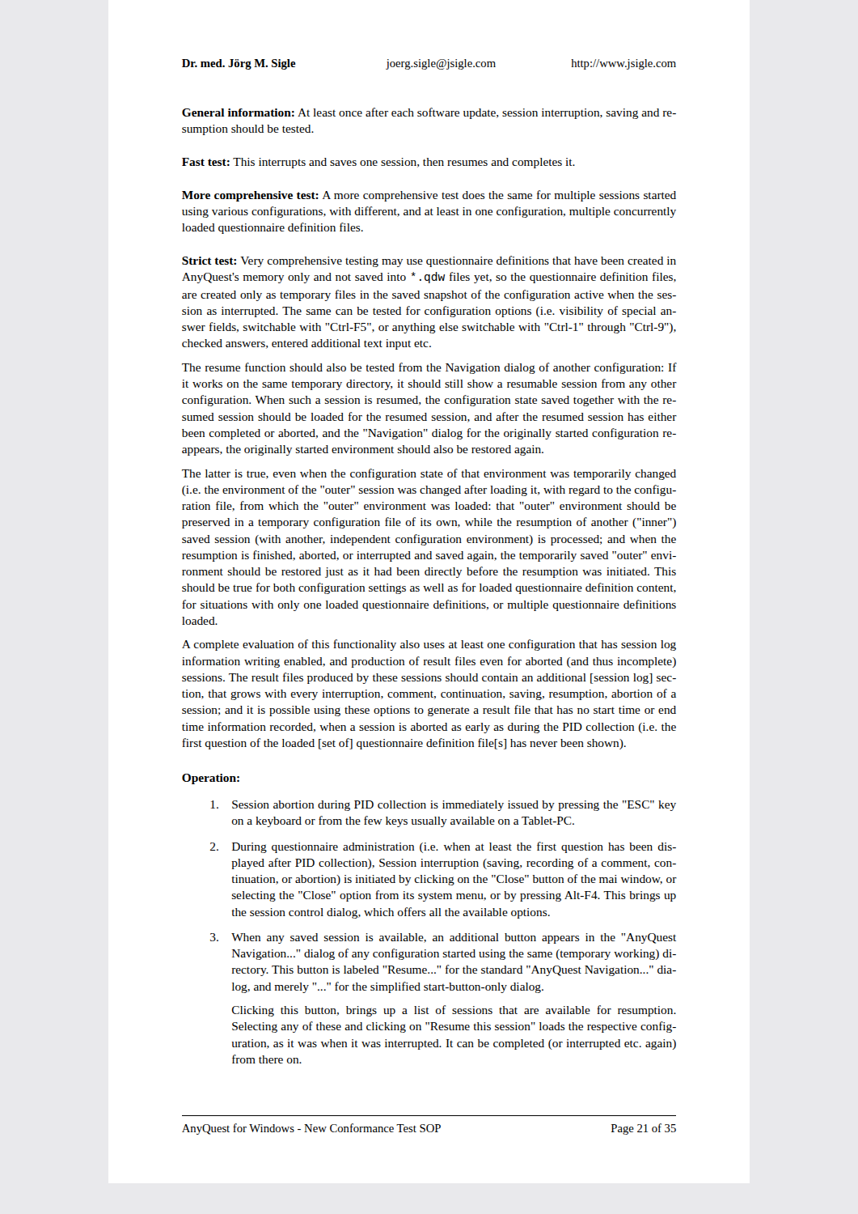Dr. med. Jörg M. Sigle
joerg.sigle@jsigle.com
http://www.jsigle.com
General information: At least once after each software update, session interruption, saving and resumption should be tested.
Fast test: This interrupts and saves one session, then resumes and completes it.
More comprehensive test: A more comprehensive test does the same for multiple sessions started using various configurations, with different, and at least in one configuration, multiple concurrently loaded questionnaire definition files.
Strict test: Very comprehensive testing may use questionnaire definitions that have been created in AnyQuest's memory only and not saved into *.qdw files yet, so the questionnaire definition files, are created only as temporary files in the saved snapshot of the configuration active when the session as interrupted. The same can be tested for configuration options (i.e. visibility of special answer fields, switchable with "Ctrl-F5", or anything else switchable with "Ctrl-1" through "Ctrl-9"), checked answers, entered additional text input etc.
The resume function should also be tested from the Navigation dialog of another configuration: If it works on the same temporary directory, it should still show a resumable session from any other configuration. When such a session is resumed, the configuration state saved together with the resumed session should be loaded for the resumed session, and after the resumed session has either been completed or aborted, and the "Navigation" dialog for the originally started configuration re-appears, the originally started environment should also be restored again.
The latter is true, even when the configuration state of that environment was temporarily changed (i.e. the environment of the "outer" session was changed after loading it, with regard to the configuration file, from which the "outer" environment was loaded: that "outer" environment should be preserved in a temporary configuration file of its own, while the resumption of another ("inner") saved session (with another, independent configuration environment) is processed; and when the resumption is finished, aborted, or interrupted and saved again, the temporarily saved "outer" environment should be restored just as it had been directly before the resumption was initiated. This should be true for both configuration settings as well as for loaded questionnaire definition content, for situations with only one loaded questionnaire definitions, or multiple questionnaire definitions loaded.
A complete evaluation of this functionality also uses at least one configuration that has session log information writing enabled, and production of result files even for aborted (and thus incomplete) sessions. The result files produced by these sessions should contain an additional [session log] section, that grows with every interruption, comment, continuation, saving, resumption, abortion of a session; and it is possible using these options to generate a result file that has no start time or end time information recorded, when a session is aborted as early as during the PID collection (i.e. the first question of the loaded [set of] questionnaire definition file[s] has never been shown).
Operation:
Session abortion during PID collection is immediately issued by pressing the "ESC" key on a keyboard or from the few keys usually available on a Tablet-PC.
During questionnaire administration (i.e. when at least the first question has been displayed after PID collection), Session interruption (saving, recording of a comment, continuation, or abortion) is initiated by clicking on the "Close" button of the mai window, or selecting the "Close" option from its system menu, or by pressing Alt-F4. This brings up the session control dialog, which offers all the available options.
When any saved session is available, an additional button appears in the "AnyQuest Navigation..." dialog of any configuration started using the same (temporary working) directory. This button is labeled "Resume..." for the standard "AnyQuest Navigation..." dialog, and merely "..." for the simplified start-button-only dialog.
Clicking this button, brings up a list of sessions that are available for resumption. Selecting any of these and clicking on "Resume this session" loads the respective configuration, as it was when it was interrupted. It can be completed (or interrupted etc. again) from there on.
AnyQuest for Windows - New Conformance Test SOP
Page 21 of 35